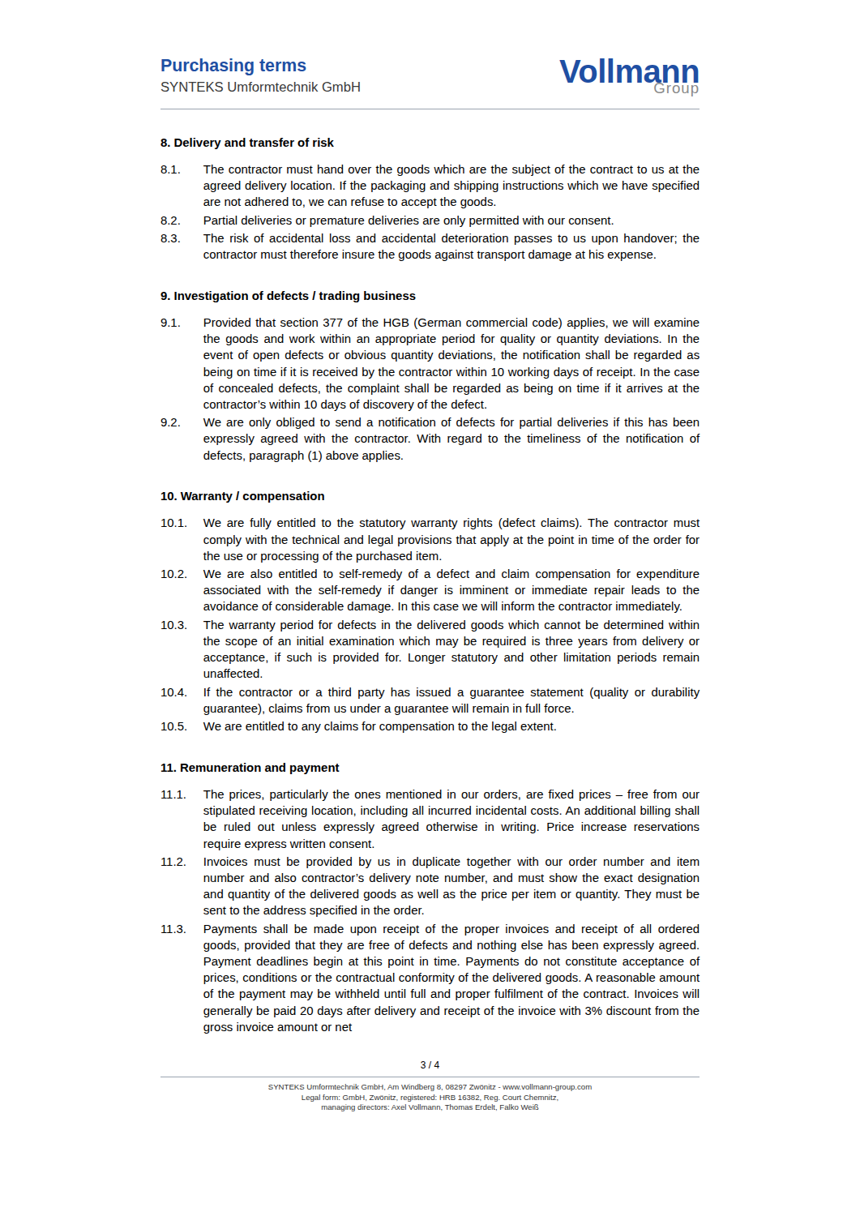Purchasing terms
SYNTEKS Umformtechnik GmbH
Vollmann Group
8. Delivery and transfer of risk
8.1. The contractor must hand over the goods which are the subject of the contract to us at the agreed delivery location. If the packaging and shipping instructions which we have specified are not adhered to, we can refuse to accept the goods.
8.2. Partial deliveries or premature deliveries are only permitted with our consent.
8.3. The risk of accidental loss and accidental deterioration passes to us upon handover; the contractor must therefore insure the goods against transport damage at his expense.
9. Investigation of defects / trading business
9.1. Provided that section 377 of the HGB (German commercial code) applies, we will examine the goods and work within an appropriate period for quality or quantity deviations. In the event of open defects or obvious quantity deviations, the notification shall be regarded as being on time if it is received by the contractor within 10 working days of receipt. In the case of concealed defects, the complaint shall be regarded as being on time if it arrives at the contractor’s within 10 days of discovery of the defect.
9.2. We are only obliged to send a notification of defects for partial deliveries if this has been expressly agreed with the contractor. With regard to the timeliness of the notification of defects, paragraph (1) above applies.
10. Warranty / compensation
10.1. We are fully entitled to the statutory warranty rights (defect claims). The contractor must comply with the technical and legal provisions that apply at the point in time of the order for the use or processing of the purchased item.
10.2. We are also entitled to self-remedy of a defect and claim compensation for expenditure associated with the self-remedy if danger is imminent or immediate repair leads to the avoidance of considerable damage. In this case we will inform the contractor immediately.
10.3. The warranty period for defects in the delivered goods which cannot be determined within the scope of an initial examination which may be required is three years from delivery or acceptance, if such is provided for. Longer statutory and other limitation periods remain unaffected.
10.4. If the contractor or a third party has issued a guarantee statement (quality or durability guarantee), claims from us under a guarantee will remain in full force.
10.5. We are entitled to any claims for compensation to the legal extent.
11. Remuneration and payment
11.1. The prices, particularly the ones mentioned in our orders, are fixed prices – free from our stipulated receiving location, including all incurred incidental costs. An additional billing shall be ruled out unless expressly agreed otherwise in writing. Price increase reservations require express written consent.
11.2. Invoices must be provided by us in duplicate together with our order number and item number and also contractor’s delivery note number, and must show the exact designation and quantity of the delivered goods as well as the price per item or quantity. They must be sent to the address specified in the order.
11.3. Payments shall be made upon receipt of the proper invoices and receipt of all ordered goods, provided that they are free of defects and nothing else has been expressly agreed. Payment deadlines begin at this point in time. Payments do not constitute acceptance of prices, conditions or the contractual conformity of the delivered goods. A reasonable amount of the payment may be withheld until full and proper fulfilment of the contract. Invoices will generally be paid 20 days after delivery and receipt of the invoice with 3% discount from the gross invoice amount or net
3 / 4
SYNTEKS Umformtechnik GmbH, Am Windberg 8, 08297 Zwönitz - www.vollmann-group.com
Legal form: GmbH, Zwönitz, registered: HRB 16382, Reg. Court Chemnitz,
managing directors: Axel Vollmann, Thomas Erdelt, Falko Weiß